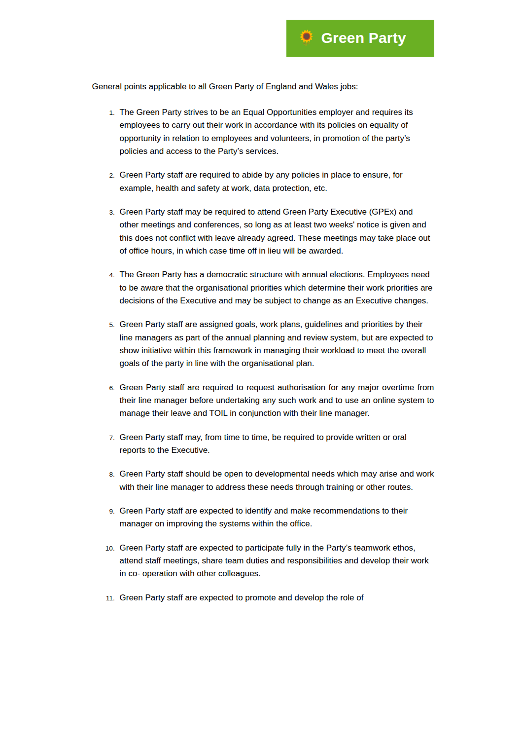🌻 Green Party
General points applicable to all Green Party of England and Wales jobs:
The Green Party strives to be an Equal Opportunities employer and requires its employees to carry out their work in accordance with its policies on equality of opportunity in relation to employees and volunteers, in promotion of the party’s policies and access to the Party’s services.
Green Party staff are required to abide by any policies in place to ensure, for example, health and safety at work, data protection, etc.
Green Party staff may be required to attend Green Party Executive (GPEx) and other meetings and conferences, so long as at least two weeks' notice is given and this does not conflict with leave already agreed. These meetings may take place out of office hours, in which case time off in lieu will be awarded.
The Green Party has a democratic structure with annual elections. Employees need to be aware that the organisational priorities which determine their work priorities are decisions of the Executive and may be subject to change as an Executive changes.
Green Party staff are assigned goals, work plans, guidelines and priorities by their line managers as part of the annual planning and review system, but are expected to show initiative within this framework in managing their workload to meet the overall goals of the party in line with the organisational plan.
Green Party staff are required to request authorisation for any major overtime from their line manager before undertaking any such work and to use an online system to manage their leave and TOIL in conjunction with their line manager.
Green Party staff may, from time to time, be required to provide written or oral reports to the Executive.
Green Party staff should be open to developmental needs which may arise and work with their line manager to address these needs through training or other routes.
Green Party staff are expected to identify and make recommendations to their manager on improving the systems within the office.
Green Party staff are expected to participate fully in the Party’s teamwork ethos, attend staff meetings, share team duties and responsibilities and develop their work in co- operation with other colleagues.
Green Party staff are expected to promote and develop the role of